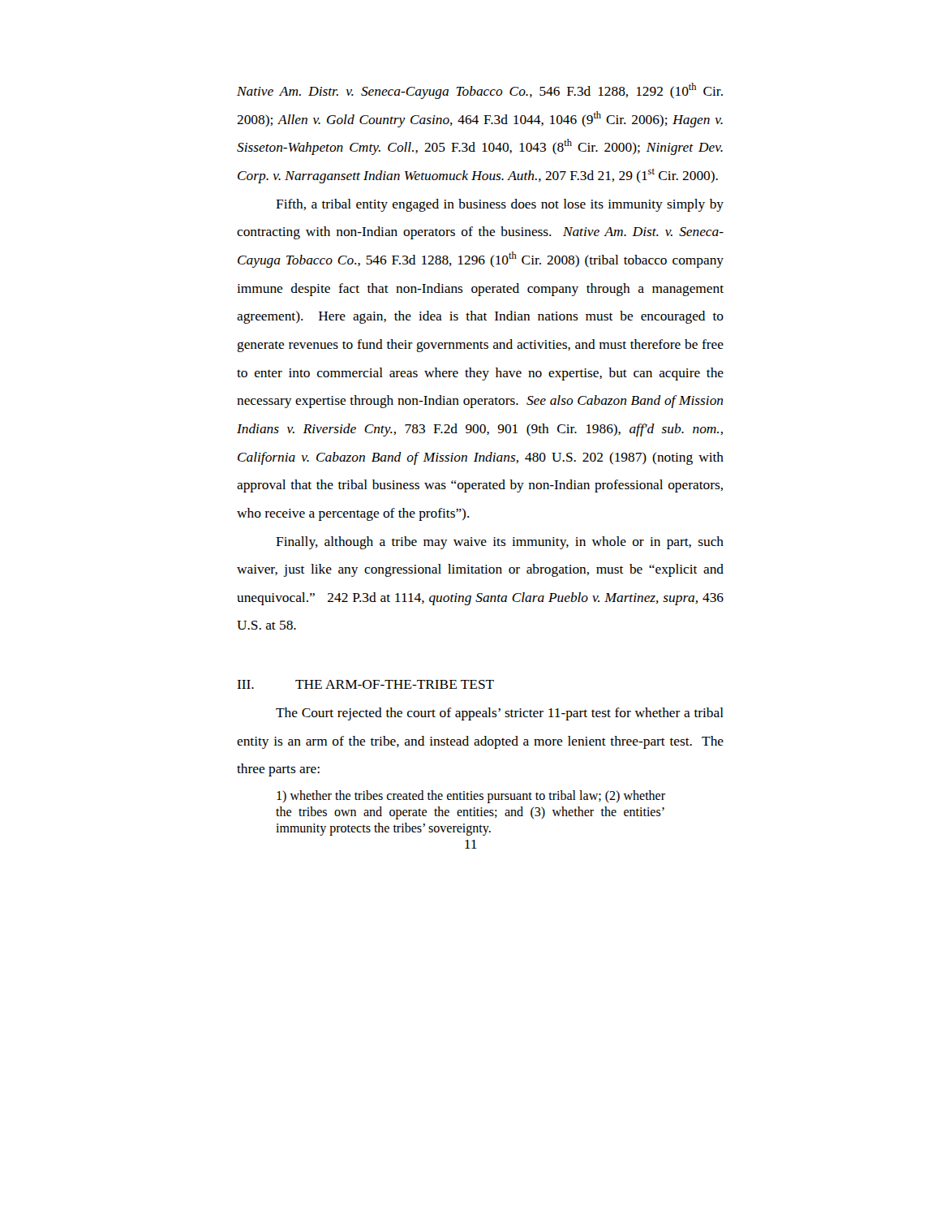Native Am. Distr. v. Seneca-Cayuga Tobacco Co., 546 F.3d 1288, 1292 (10th Cir. 2008); Allen v. Gold Country Casino, 464 F.3d 1044, 1046 (9th Cir. 2006); Hagen v. Sisseton-Wahpeton Cmty. Coll., 205 F.3d 1040, 1043 (8th Cir. 2000); Ninigret Dev. Corp. v. Narragansett Indian Wetuomuck Hous. Auth., 207 F.3d 21, 29 (1st Cir. 2000).
Fifth, a tribal entity engaged in business does not lose its immunity simply by contracting with non-Indian operators of the business. Native Am. Dist. v. Seneca-Cayuga Tobacco Co., 546 F.3d 1288, 1296 (10th Cir. 2008) (tribal tobacco company immune despite fact that non-Indians operated company through a management agreement). Here again, the idea is that Indian nations must be encouraged to generate revenues to fund their governments and activities, and must therefore be free to enter into commercial areas where they have no expertise, but can acquire the necessary expertise through non-Indian operators. See also Cabazon Band of Mission Indians v. Riverside Cnty., 783 F.2d 900, 901 (9th Cir. 1986), aff'd sub. nom., California v. Cabazon Band of Mission Indians, 480 U.S. 202 (1987) (noting with approval that the tribal business was “operated by non-Indian professional operators, who receive a percentage of the profits”).
Finally, although a tribe may waive its immunity, in whole or in part, such waiver, just like any congressional limitation or abrogation, must be “explicit and unequivocal.” 242 P.3d at 1114, quoting Santa Clara Pueblo v. Martinez, supra, 436 U.S. at 58.
III. THE ARM-OF-THE-TRIBE TEST
The Court rejected the court of appeals’ stricter 11-part test for whether a tribal entity is an arm of the tribe, and instead adopted a more lenient three-part test. The three parts are:
1) whether the tribes created the entities pursuant to tribal law; (2) whether the tribes own and operate the entities; and (3) whether the entities’ immunity protects the tribes’ sovereignty.
11